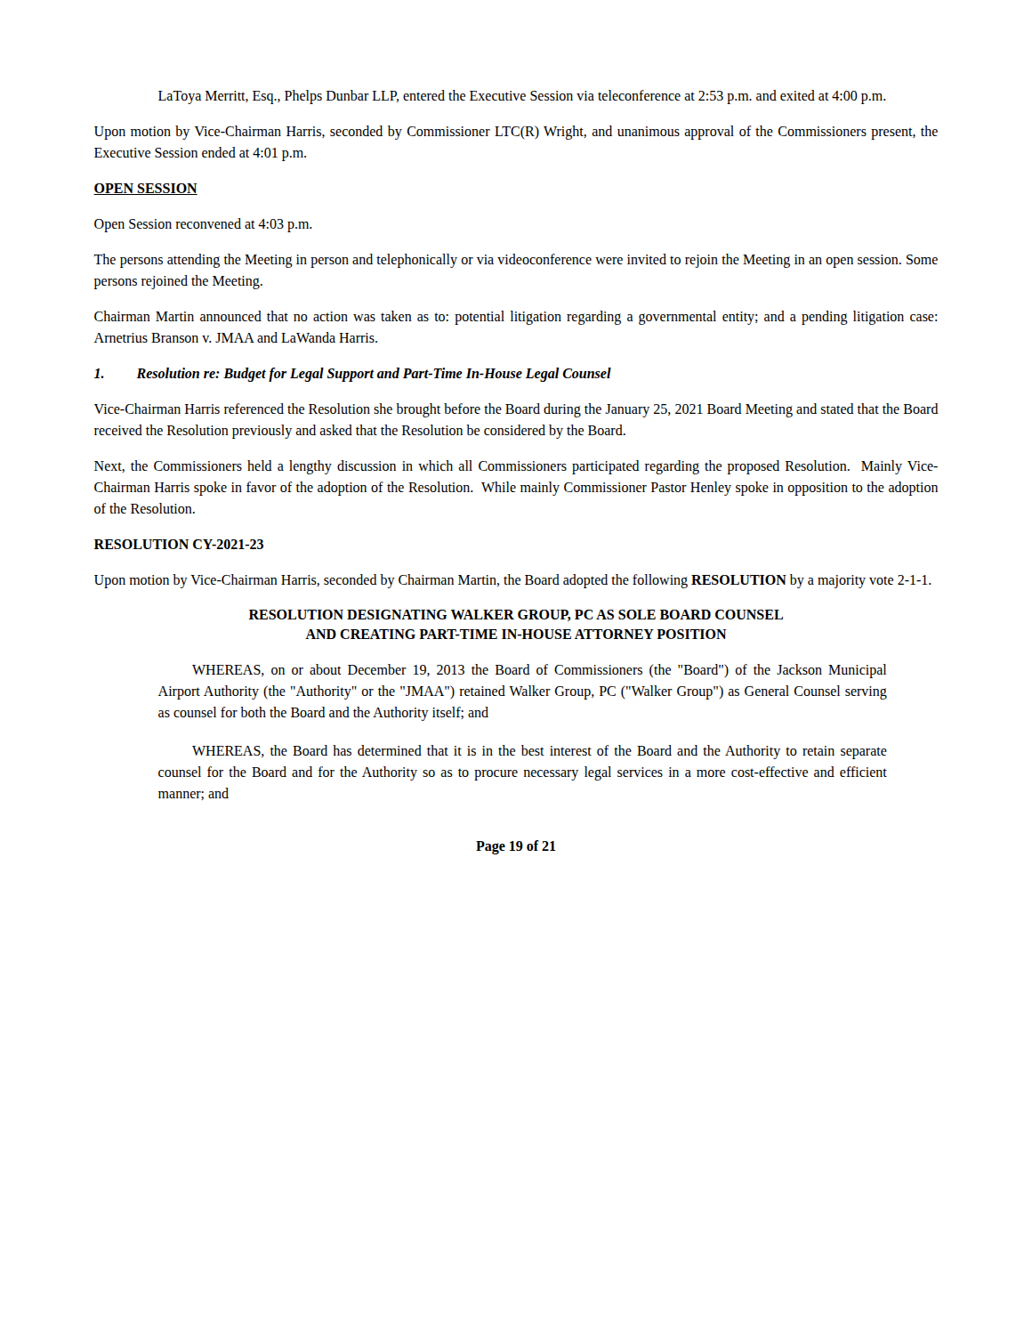LaToya Merritt, Esq., Phelps Dunbar LLP, entered the Executive Session via teleconference at 2:53 p.m. and exited at 4:00 p.m.
Upon motion by Vice-Chairman Harris, seconded by Commissioner LTC(R) Wright, and unanimous approval of the Commissioners present, the Executive Session ended at 4:01 p.m.
OPEN SESSION
Open Session reconvened at 4:03 p.m.
The persons attending the Meeting in person and telephonically or via videoconference were invited to rejoin the Meeting in an open session. Some persons rejoined the Meeting.
Chairman Martin announced that no action was taken as to: potential litigation regarding a governmental entity; and a pending litigation case: Arnetrius Branson v. JMAA and LaWanda Harris.
1. Resolution re: Budget for Legal Support and Part-Time In-House Legal Counsel
Vice-Chairman Harris referenced the Resolution she brought before the Board during the January 25, 2021 Board Meeting and stated that the Board received the Resolution previously and asked that the Resolution be considered by the Board.
Next, the Commissioners held a lengthy discussion in which all Commissioners participated regarding the proposed Resolution. Mainly Vice-Chairman Harris spoke in favor of the adoption of the Resolution. While mainly Commissioner Pastor Henley spoke in opposition to the adoption of the Resolution.
RESOLUTION CY-2021-23
Upon motion by Vice-Chairman Harris, seconded by Chairman Martin, the Board adopted the following RESOLUTION by a majority vote 2-1-1.
RESOLUTION DESIGNATING WALKER GROUP, PC AS SOLE BOARD COUNSEL
AND CREATING PART-TIME IN-HOUSE ATTORNEY POSITION
WHEREAS, on or about December 19, 2013 the Board of Commissioners (the "Board") of the Jackson Municipal Airport Authority (the "Authority" or the "JMAA") retained Walker Group, PC ("Walker Group") as General Counsel serving as counsel for both the Board and the Authority itself; and
WHEREAS, the Board has determined that it is in the best interest of the Board and the Authority to retain separate counsel for the Board and for the Authority so as to procure necessary legal services in a more cost-effective and efficient manner; and
Page 19 of 21